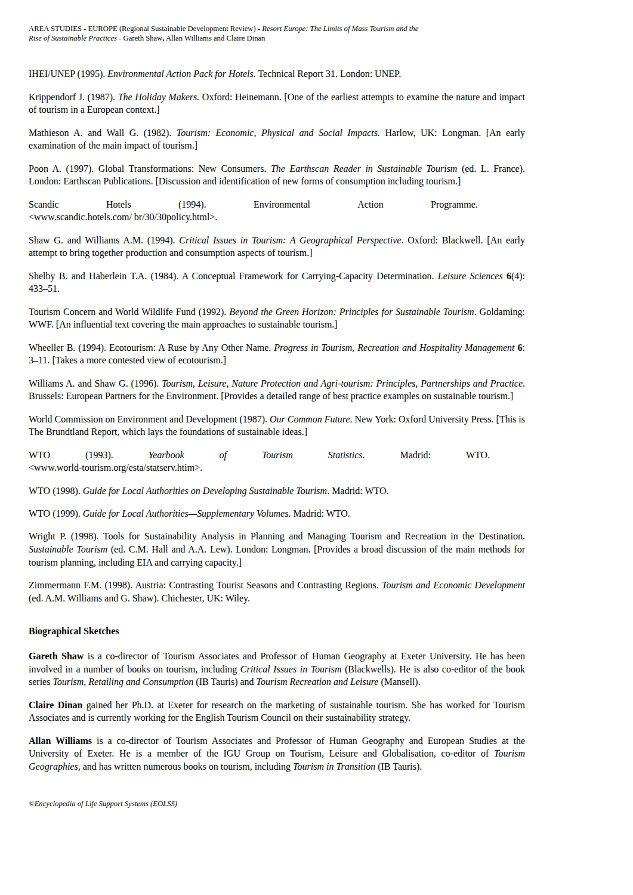AREA STUDIES - EUROPE (Regional Sustainable Development Review) - Resort Europe: The Limits of Mass Tourism and the Rise of Sustainable Practices - Gareth Shaw, Allan Williams and Claire Dinan
IHEI/UNEP (1995). Environmental Action Pack for Hotels. Technical Report 31. London: UNEP.
Krippendorf J. (1987). The Holiday Makers. Oxford: Heinemann. [One of the earliest attempts to examine the nature and impact of tourism in a European context.]
Mathieson A. and Wall G. (1982). Tourism: Economic, Physical and Social Impacts. Harlow, UK: Longman. [An early examination of the main impact of tourism.]
Poon A. (1997). Global Transformations: New Consumers. The Earthscan Reader in Sustainable Tourism (ed. L. France). London: Earthscan Publications. [Discussion and identification of new forms of consumption including tourism.]
Scandic Hotels (1994). Environmental Action Programme. <www.scandic.hotels.com/ br/30/30policy.html>.
Shaw G. and Williams A.M. (1994). Critical Issues in Tourism: A Geographical Perspective. Oxford: Blackwell. [An early attempt to bring together production and consumption aspects of tourism.]
Shelby B. and Haberlein T.A. (1984). A Conceptual Framework for Carrying-Capacity Determination. Leisure Sciences 6(4): 433–51.
Tourism Concern and World Wildlife Fund (1992). Beyond the Green Horizon: Principles for Sustainable Tourism. Goldaming: WWF. [An influential text covering the main approaches to sustainable tourism.]
Wheeller B. (1994). Ecotourism: A Ruse by Any Other Name. Progress in Tourism, Recreation and Hospitality Management 6: 3–11. [Takes a more contested view of ecotourism.]
Williams A. and Shaw G. (1996). Tourism, Leisure, Nature Protection and Agri-tourism: Principles, Partnerships and Practice. Brussels: European Partners for the Environment. [Provides a detailed range of best practice examples on sustainable tourism.]
World Commission on Environment and Development (1987). Our Common Future. New York: Oxford University Press. [This is The Brundtland Report, which lays the foundations of sustainable ideas.]
WTO (1993). Yearbook of Tourism Statistics. Madrid: WTO. <www.world-tourism.org/esta/statserv.htim>.
WTO (1998). Guide for Local Authorities on Developing Sustainable Tourism. Madrid: WTO.
WTO (1999). Guide for Local Authorities—Supplementary Volumes. Madrid: WTO.
Wright P. (1998). Tools for Sustainability Analysis in Planning and Managing Tourism and Recreation in the Destination. Sustainable Tourism (ed. C.M. Hall and A.A. Lew). London: Longman. [Provides a broad discussion of the main methods for tourism planning, including EIA and carrying capacity.]
Zimmermann F.M. (1998). Austria: Contrasting Tourist Seasons and Contrasting Regions. Tourism and Economic Development (ed. A.M. Williams and G. Shaw). Chichester, UK: Wiley.
Biographical Sketches
Gareth Shaw is a co-director of Tourism Associates and Professor of Human Geography at Exeter University. He has been involved in a number of books on tourism, including Critical Issues in Tourism (Blackwells). He is also co-editor of the book series Tourism, Retailing and Consumption (IB Tauris) and Tourism Recreation and Leisure (Mansell).
Claire Dinan gained her Ph.D. at Exeter for research on the marketing of sustainable tourism. She has worked for Tourism Associates and is currently working for the English Tourism Council on their sustainability strategy.
Allan Williams is a co-director of Tourism Associates and Professor of Human Geography and European Studies at the University of Exeter. He is a member of the IGU Group on Tourism, Leisure and Globalisation, co-editor of Tourism Geographies, and has written numerous books on tourism, including Tourism in Transition (IB Tauris).
©Encyclopedia of Life Support Systems (EOLSS)